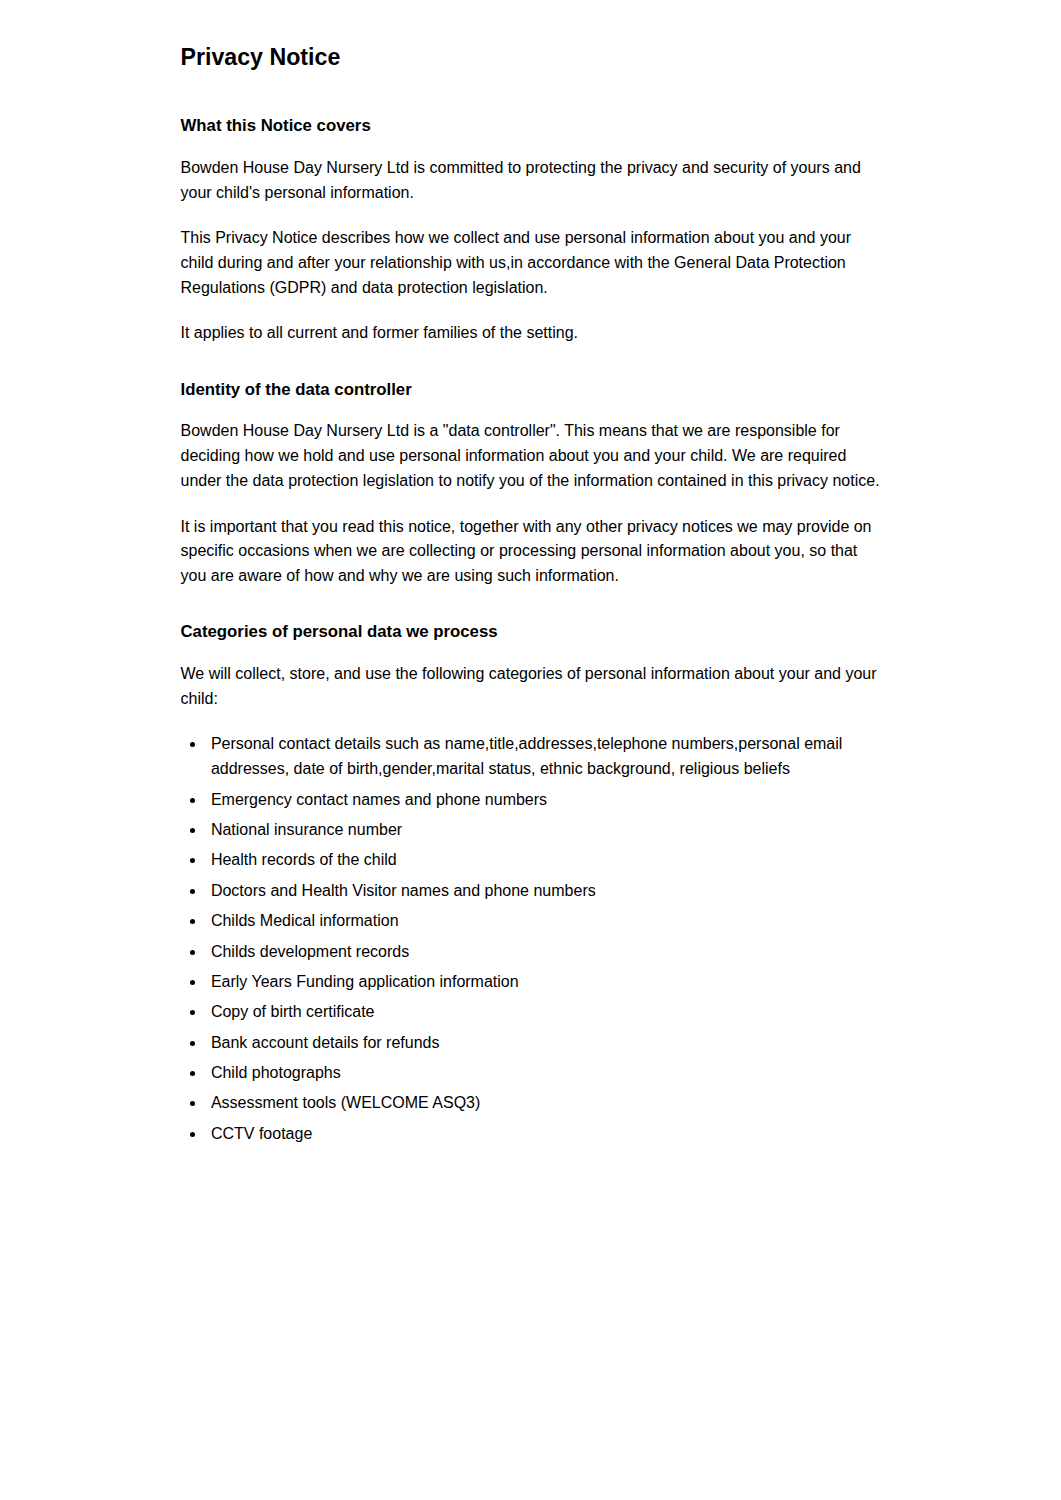Privacy Notice
What this Notice covers
Bowden House Day Nursery Ltd is committed to protecting the privacy and security of yours and your child's personal information.
This Privacy Notice describes how we collect and use personal information about you and your child during and after your relationship with us,in accordance with the General Data Protection Regulations (GDPR) and data protection legislation.
It applies to all current and former families of the setting.
Identity of the data controller
Bowden House Day Nursery Ltd is a "data controller". This means that we are responsible for deciding how we hold and use personal information about you and your child. We are required under the data protection legislation to notify you of the information contained in this privacy notice.
It is important that you read this notice, together with any other privacy notices we may provide on specific occasions when we are collecting or processing personal information about you, so that you are aware of how and why we are using such information.
Categories of personal data we process
We will collect, store, and use the following categories of personal information about your and your child:
Personal contact details such as name,title,addresses,telephone numbers,personal email addresses, date of birth,gender,marital status, ethnic background, religious beliefs
Emergency contact names and phone numbers
National insurance number
Health records of the child
Doctors and Health Visitor names and phone numbers
Childs Medical information
Childs development records
Early Years Funding application information
Copy of birth certificate
Bank account details for refunds
Child photographs
Assessment tools (WELCOME ASQ3)
CCTV footage